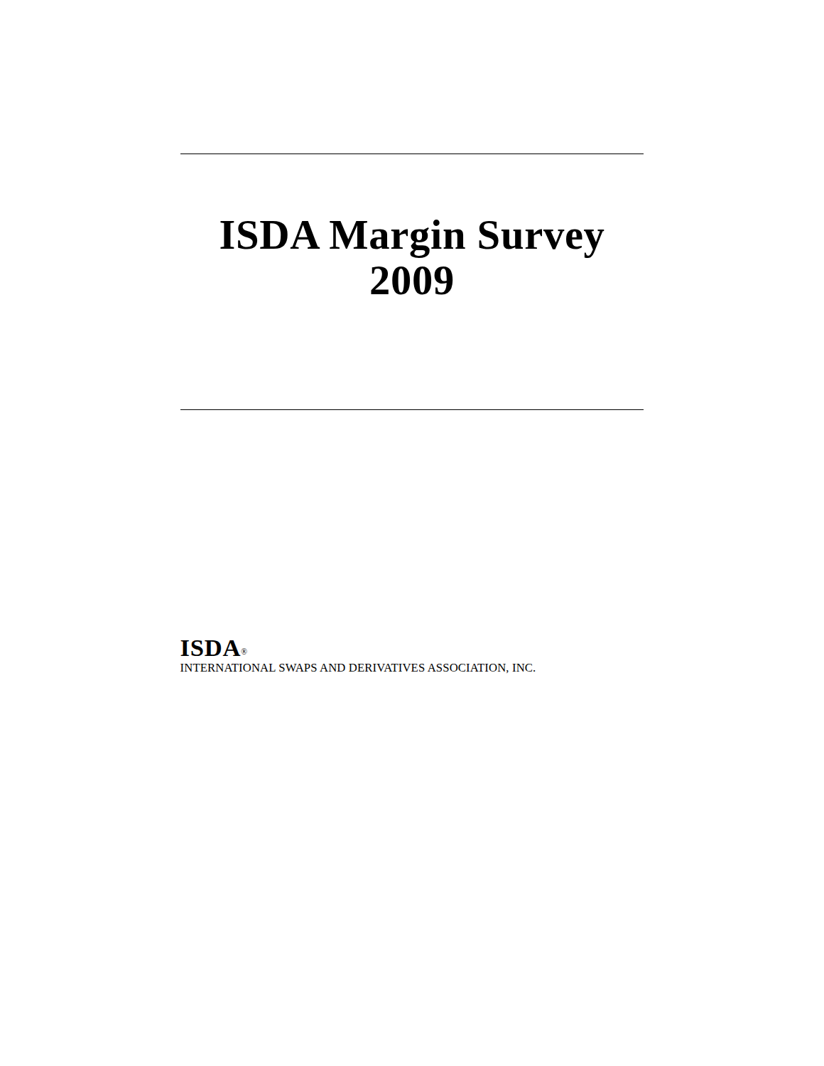ISDA Margin Survey 2009
ISDA®
INTERNATIONAL SWAPS AND DERIVATIVES ASSOCIATION, INC.